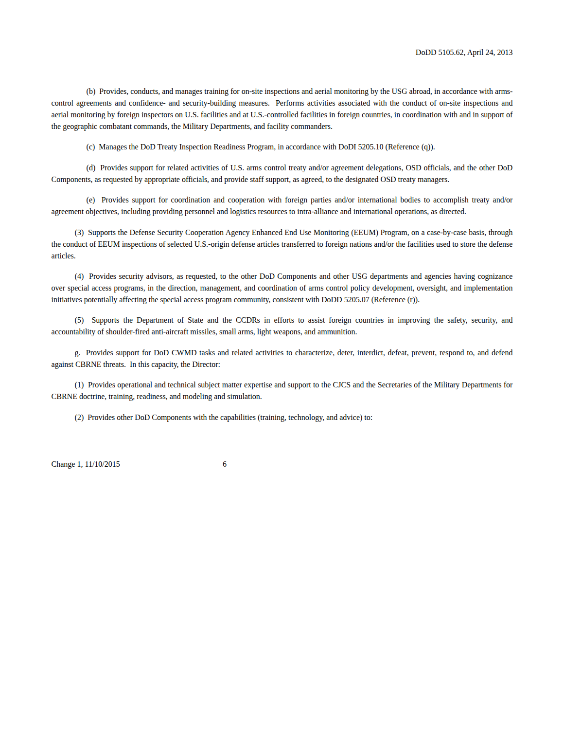DoDD 5105.62, April 24, 2013
(b) Provides, conducts, and manages training for on-site inspections and aerial monitoring by the USG abroad, in accordance with arms-control agreements and confidence- and security-building measures. Performs activities associated with the conduct of on-site inspections and aerial monitoring by foreign inspectors on U.S. facilities and at U.S.-controlled facilities in foreign countries, in coordination with and in support of the geographic combatant commands, the Military Departments, and facility commanders.
(c) Manages the DoD Treaty Inspection Readiness Program, in accordance with DoDI 5205.10 (Reference (q)).
(d) Provides support for related activities of U.S. arms control treaty and/or agreement delegations, OSD officials, and the other DoD Components, as requested by appropriate officials, and provide staff support, as agreed, to the designated OSD treaty managers.
(e) Provides support for coordination and cooperation with foreign parties and/or international bodies to accomplish treaty and/or agreement objectives, including providing personnel and logistics resources to intra-alliance and international operations, as directed.
(3) Supports the Defense Security Cooperation Agency Enhanced End Use Monitoring (EEUM) Program, on a case-by-case basis, through the conduct of EEUM inspections of selected U.S.-origin defense articles transferred to foreign nations and/or the facilities used to store the defense articles.
(4) Provides security advisors, as requested, to the other DoD Components and other USG departments and agencies having cognizance over special access programs, in the direction, management, and coordination of arms control policy development, oversight, and implementation initiatives potentially affecting the special access program community, consistent with DoDD 5205.07 (Reference (r)).
(5) Supports the Department of State and the CCDRs in efforts to assist foreign countries in improving the safety, security, and accountability of shoulder-fired anti-aircraft missiles, small arms, light weapons, and ammunition.
g. Provides support for DoD CWMD tasks and related activities to characterize, deter, interdict, defeat, prevent, respond to, and defend against CBRNE threats. In this capacity, the Director:
(1) Provides operational and technical subject matter expertise and support to the CJCS and the Secretaries of the Military Departments for CBRNE doctrine, training, readiness, and modeling and simulation.
(2) Provides other DoD Components with the capabilities (training, technology, and advice) to:
Change 1, 11/10/2015 6